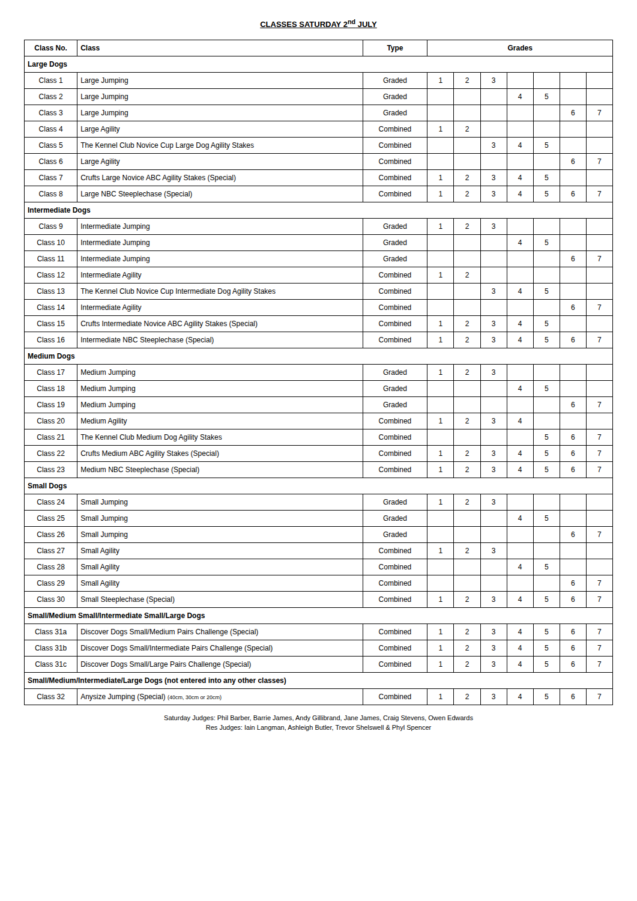CLASSES SATURDAY 2nd JULY
| Class No. | Class | Type | Grades |
| --- | --- | --- | --- |
| Large Dogs |
| Class 1 | Large Jumping | Graded | 1 | 2 | 3 | | | | |
| Class 2 | Large Jumping | Graded | | | | 4 | 5 | | |
| Class 3 | Large Jumping | Graded | | | | | | 6 | 7 |
| Class 4 | Large Agility | Combined | 1 | 2 | | | | | |
| Class 5 | The Kennel Club Novice Cup Large Dog Agility Stakes | Combined | | | 3 | 4 | 5 | | |
| Class 6 | Large Agility | Combined | | | | | | 6 | 7 |
| Class 7 | Crufts Large Novice ABC Agility Stakes (Special) | Combined | 1 | 2 | 3 | 4 | 5 | | |
| Class 8 | Large NBC Steeplechase (Special) | Combined | 1 | 2 | 3 | 4 | 5 | 6 | 7 |
| Intermediate Dogs |
| Class 9 | Intermediate Jumping | Graded | 1 | 2 | 3 | | | | |
| Class 10 | Intermediate Jumping | Graded | | | | 4 | 5 | | |
| Class 11 | Intermediate Jumping | Graded | | | | | | 6 | 7 |
| Class 12 | Intermediate Agility | Combined | 1 | 2 | | | | | |
| Class 13 | The Kennel Club Novice Cup Intermediate Dog Agility Stakes | Combined | | | 3 | 4 | 5 | | |
| Class 14 | Intermediate Agility | Combined | | | | | | 6 | 7 |
| Class 15 | Crufts Intermediate Novice ABC Agility Stakes (Special) | Combined | 1 | 2 | 3 | 4 | 5 | | |
| Class 16 | Intermediate NBC Steeplechase (Special) | Combined | 1 | 2 | 3 | 4 | 5 | 6 | 7 |
| Medium Dogs |
| Class 17 | Medium Jumping | Graded | 1 | 2 | 3 | | | | |
| Class 18 | Medium Jumping | Graded | | | | 4 | 5 | | |
| Class 19 | Medium Jumping | Graded | | | | | | 6 | 7 |
| Class 20 | Medium Agility | Combined | 1 | 2 | 3 | 4 | | | |
| Class 21 | The Kennel Club Medium Dog Agility Stakes | Combined | | | | | 5 | 6 | 7 |
| Class 22 | Crufts Medium ABC Agility Stakes (Special) | Combined | 1 | 2 | 3 | 4 | 5 | 6 | 7 |
| Class 23 | Medium NBC Steeplechase (Special) | Combined | 1 | 2 | 3 | 4 | 5 | 6 | 7 |
| Small Dogs |
| Class 24 | Small Jumping | Graded | 1 | 2 | 3 | | | | |
| Class 25 | Small Jumping | Graded | | | | 4 | 5 | | |
| Class 26 | Small Jumping | Graded | | | | | | 6 | 7 |
| Class 27 | Small Agility | Combined | 1 | 2 | 3 | | | | |
| Class 28 | Small Agility | Combined | | | | 4 | 5 | | |
| Class 29 | Small Agility | Combined | | | | | | 6 | 7 |
| Class 30 | Small Steeplechase (Special) | Combined | 1 | 2 | 3 | 4 | 5 | 6 | 7 |
| Small/Medium Small/Intermediate Small/Large Dogs |
| Class 31a | Discover Dogs Small/Medium Pairs Challenge (Special) | Combined | 1 | 2 | 3 | 4 | 5 | 6 | 7 |
| Class 31b | Discover Dogs Small/Intermediate Pairs Challenge (Special) | Combined | 1 | 2 | 3 | 4 | 5 | 6 | 7 |
| Class 31c | Discover Dogs Small/Large Pairs Challenge (Special) | Combined | 1 | 2 | 3 | 4 | 5 | 6 | 7 |
| Small/Medium/Intermediate/Large Dogs (not entered into any other classes) |
| Class 32 | Anysize Jumping (Special) (40cm, 30cm or 20cm) | Combined | 1 | 2 | 3 | 4 | 5 | 6 | 7 |
Saturday Judges: Phil Barber, Barrie James, Andy Gillibrand, Jane James, Craig Stevens, Owen Edwards
Res Judges: Iain Langman, Ashleigh Butler, Trevor Shelswell & Phyl Spencer